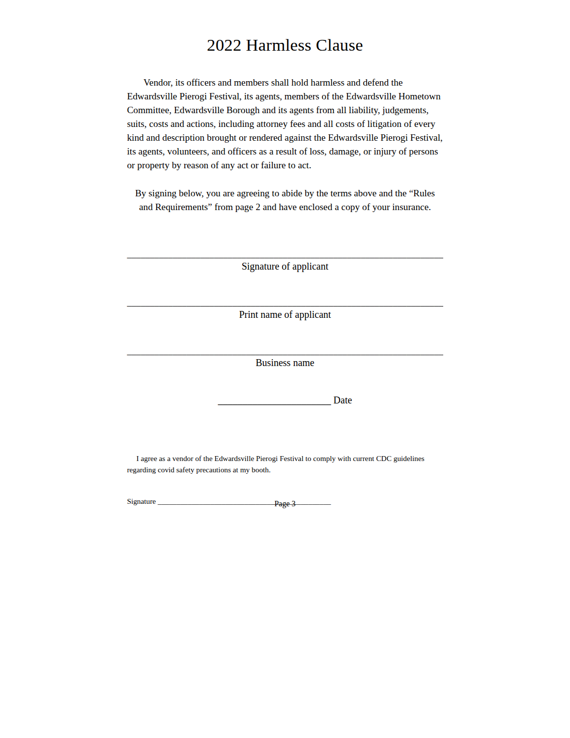2022 Harmless Clause
Vendor, its officers and members shall hold harmless and defend the Edwardsville Pierogi Festival, its agents, members of the Edwardsville Hometown Committee, Edwardsville Borough and its agents from all liability, judgements, suits, costs and actions, including attorney fees and all costs of litigation of every kind and description brought or rendered against the Edwardsville Pierogi Festival, its agents, volunteers, and officers as a result of loss, damage, or injury of persons or property by reason of any act or failure to act.
By signing below, you are agreeing to abide by the terms above and the “Rules and Requirements” from page 2 and have enclosed a copy of your insurance.
_______________________________________________________________________________
Signature of applicant
_______________________________________________________________________________
Print name of applicant
______________________________________________________________________________
Business name
_______________________ Date
I agree as a vendor of the Edwardsville Pierogi Festival to comply with current CDC guidelines regarding covid safety precautions at my booth.
Signature ______________________________________________
Page 3